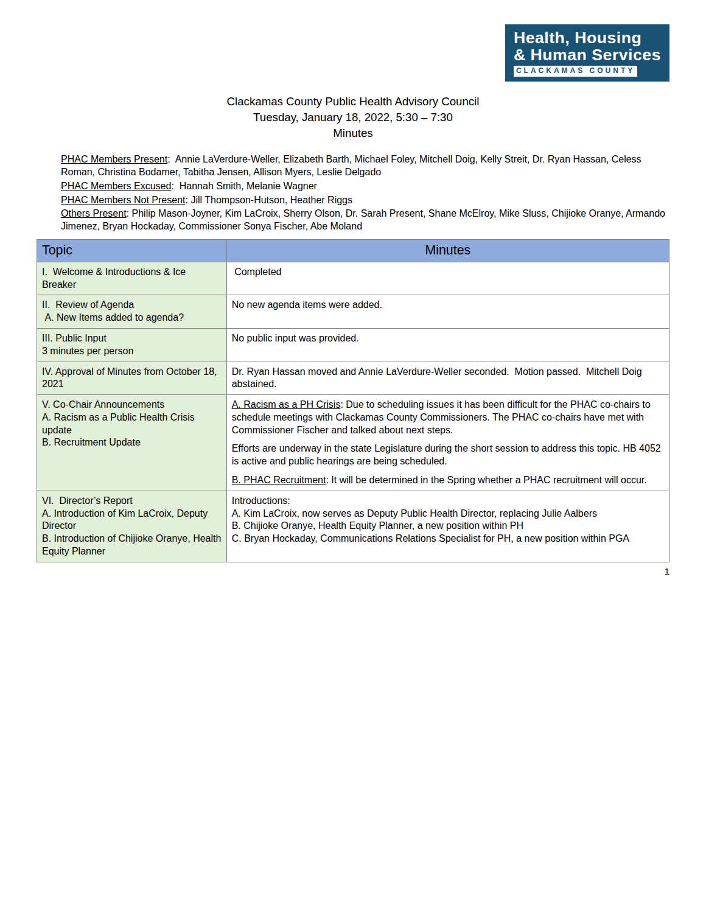Health, Housing
& Human Services
CLACKAMAS COUNTY
Clackamas County Public Health Advisory Council
Tuesday, January 18, 2022, 5:30 – 7:30
Minutes
PHAC Members Present: Annie LaVerdure-Weller, Elizabeth Barth, Michael Foley, Mitchell Doig, Kelly Streit, Dr. Ryan Hassan, Celess Roman, Christina Bodamer, Tabitha Jensen, Allison Myers, Leslie Delgado
PHAC Members Excused: Hannah Smith, Melanie Wagner
PHAC Members Not Present: Jill Thompson-Hutson, Heather Riggs
Others Present: Philip Mason-Joyner, Kim LaCroix, Sherry Olson, Dr. Sarah Present, Shane McElroy, Mike Sluss, Chijioke Oranye, Armando Jimenez, Bryan Hockaday, Commissioner Sonya Fischer, Abe Moland
| Topic | Minutes |
| --- | --- |
| I. Welcome & Introductions & Ice Breaker | Completed |
| II. Review of Agenda A. New Items added to agenda? | No new agenda items were added. |
| III. Public Input 3 minutes per person | No public input was provided. |
| IV. Approval of Minutes from October 18, 2021 | Dr. Ryan Hassan moved and Annie LaVerdure-Weller seconded. Motion passed. Mitchell Doig abstained. |
| V. Co-Chair Announcements A. Racism as a Public Health Crisis update B. Recruitment Update | A. Racism as a PH Crisis : Due to scheduling issues it has been difficult for the PHAC co-chairs to schedule meetings with Clackamas County Commissioners. The PHAC co-chairs have met with Commissioner Fischer and talked about next steps. Efforts are underway in the state Legislature during the short session to address this topic. HB 4052 is active and public hearings are being scheduled. B. PHAC Recruitment : It will be determined in the Spring whether a PHAC recruitment will occur. |
| VI. Director’s Report A. Introduction of Kim LaCroix, Deputy Director B. Introduction of Chijioke Oranye, Health Equity Planner | Introductions: A. Kim LaCroix, now serves as Deputy Public Health Director, replacing Julie Aalbers B. Chijioke Oranye, Health Equity Planner, a new position within PH C. Bryan Hockaday, Communications Relations Specialist for PH, a new position within PGA |
1